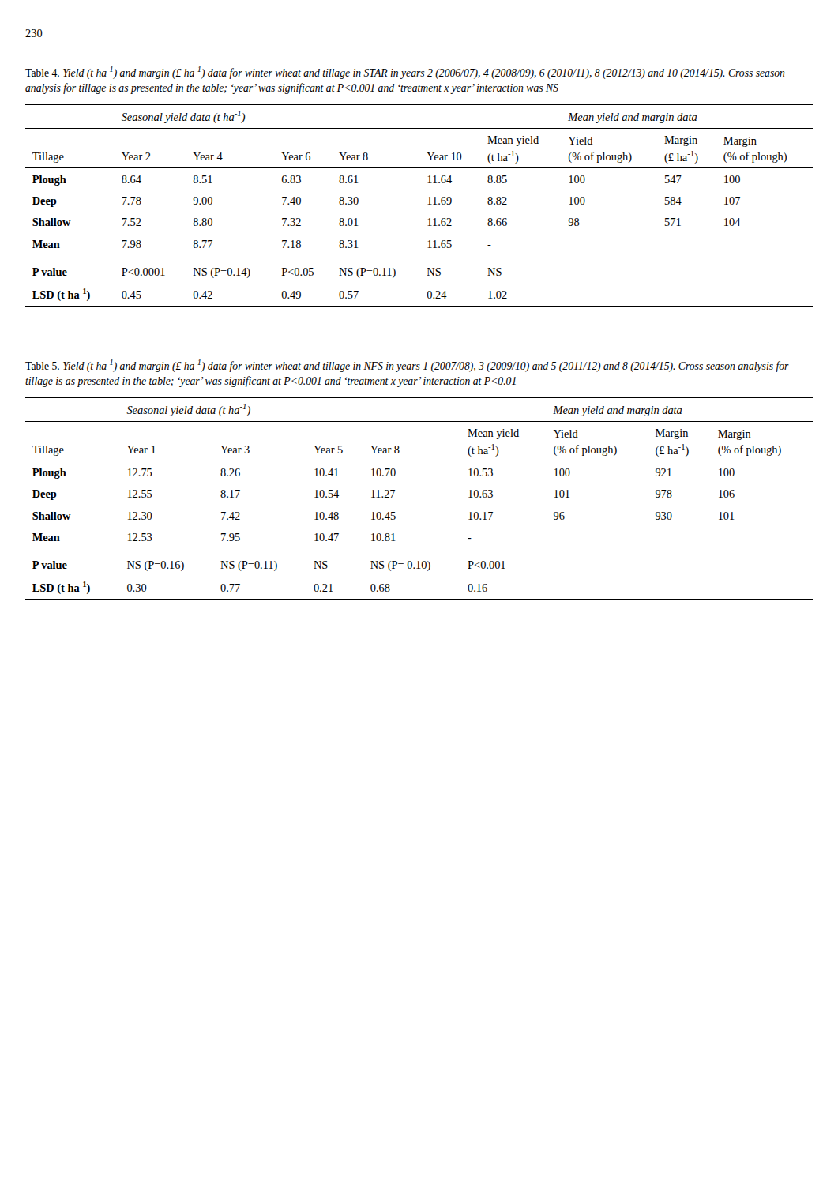230
Table 4. Yield (t ha -1 ) and margin (£ ha -1 ) data for winter wheat and tillage in STAR in years 2 (2006/07), 4 (2008/09), 6 (2010/11), 8 (2012/13) and 10 (2014/15). Cross season analysis for tillage is as presented in the table; ‘year’ was significant at P<0.001 and ‘treatment x year’ interaction was NS
| | Seasonal yield data (t ha -1 ) | | Mean yield and margin data |
| --- | --- | --- | --- |
| Tillage | Year 2 | Year 4 | Year 6 | Year 8 | Year 10 | Mean yield (t ha -1 ) | Yield (% of plough) | Margin (£ ha -1 ) | Margin (% of plough) |
| Plough | 8.64 | 8.51 | 6.83 | 8.61 | 11.64 | 8.85 | 100 | 547 | 100 |
| Deep | 7.78 | 9.00 | 7.40 | 8.30 | 11.69 | 8.82 | 100 | 584 | 107 |
| Shallow | 7.52 | 8.80 | 7.32 | 8.01 | 11.62 | 8.66 | 98 | 571 | 104 |
| Mean | 7.98 | 8.77 | 7.18 | 8.31 | 11.65 | - | | | |
| P value | P<0.0001 | NS (P=0.14) | P<0.05 | NS (P=0.11) | NS | NS | | | |
| LSD (t ha -1 ) | 0.45 | 0.42 | 0.49 | 0.57 | 0.24 | 1.02 | | | |
Table 5. Yield (t ha -1 ) and margin (£ ha -1 ) data for winter wheat and tillage in NFS in years 1 (2007/08), 3 (2009/10) and 5 (2011/12) and 8 (2014/15). Cross season analysis for tillage is as presented in the table; ‘year’ was significant at P<0.001 and ‘treatment x year’ interaction at P<0.01
| | Seasonal yield data (t ha -1 ) | | Mean yield and margin data |
| --- | --- | --- | --- |
| Tillage | Year 1 | Year 3 | Year 5 | Year 8 | Mean yield (t ha -1 ) | Yield (% of plough) | Margin (£ ha -1 ) | Margin (% of plough) |
| Plough | 12.75 | 8.26 | 10.41 | 10.70 | 10.53 | 100 | 921 | 100 |
| Deep | 12.55 | 8.17 | 10.54 | 11.27 | 10.63 | 101 | 978 | 106 |
| Shallow | 12.30 | 7.42 | 10.48 | 10.45 | 10.17 | 96 | 930 | 101 |
| Mean | 12.53 | 7.95 | 10.47 | 10.81 | - | | | |
| P value | NS (P=0.16) | NS (P=0.11) | NS | NS (P= 0.10) | P<0.001 | | | |
| LSD (t ha -1 ) | 0.30 | 0.77 | 0.21 | 0.68 | 0.16 | | | |